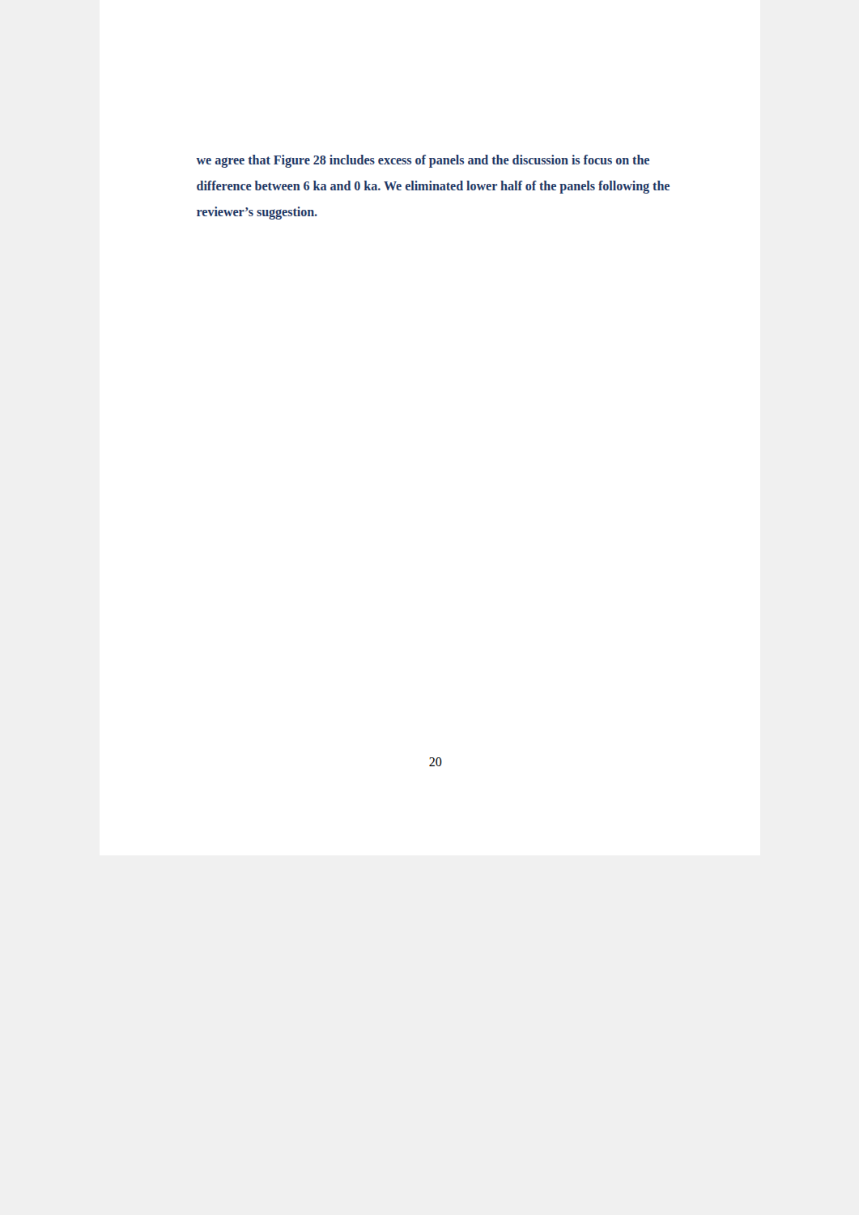we agree that Figure 28 includes excess of panels and the discussion is focus on the difference between 6 ka and 0 ka. We eliminated lower half of the panels following the reviewer’s suggestion.
20